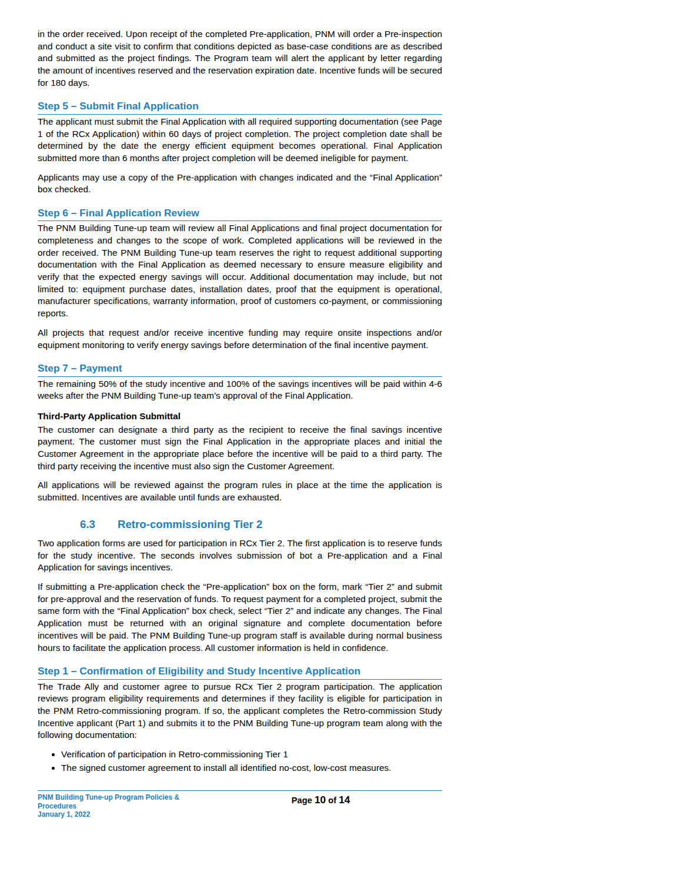in the order received. Upon receipt of the completed Pre-application, PNM will order a Pre-inspection and conduct a site visit to confirm that conditions depicted as base-case conditions are as described and submitted as the project findings. The Program team will alert the applicant by letter regarding the amount of incentives reserved and the reservation expiration date. Incentive funds will be secured for 180 days.
Step 5 – Submit Final Application
The applicant must submit the Final Application with all required supporting documentation (see Page 1 of the RCx Application) within 60 days of project completion. The project completion date shall be determined by the date the energy efficient equipment becomes operational. Final Application submitted more than 6 months after project completion will be deemed ineligible for payment.
Applicants may use a copy of the Pre-application with changes indicated and the “Final Application” box checked.
Step 6 – Final Application Review
The PNM Building Tune-up team will review all Final Applications and final project documentation for completeness and changes to the scope of work. Completed applications will be reviewed in the order received. The PNM Building Tune-up team reserves the right to request additional supporting documentation with the Final Application as deemed necessary to ensure measure eligibility and verify that the expected energy savings will occur. Additional documentation may include, but not limited to: equipment purchase dates, installation dates, proof that the equipment is operational, manufacturer specifications, warranty information, proof of customers co-payment, or commissioning reports.
All projects that request and/or receive incentive funding may require onsite inspections and/or equipment monitoring to verify energy savings before determination of the final incentive payment.
Step 7 – Payment
The remaining 50% of the study incentive and 100% of the savings incentives will be paid within 4-6 weeks after the PNM Building Tune-up team’s approval of the Final Application.
Third-Party Application Submittal
The customer can designate a third party as the recipient to receive the final savings incentive payment. The customer must sign the Final Application in the appropriate places and initial the Customer Agreement in the appropriate place before the incentive will be paid to a third party. The third party receiving the incentive must also sign the Customer Agreement.
All applications will be reviewed against the program rules in place at the time the application is submitted. Incentives are available until funds are exhausted.
6.3 Retro-commissioning Tier 2
Two application forms are used for participation in RCx Tier 2. The first application is to reserve funds for the study incentive. The seconds involves submission of bot a Pre-application and a Final Application for savings incentives.
If submitting a Pre-application check the “Pre-application” box on the form, mark “Tier 2” and submit for pre-approval and the reservation of funds. To request payment for a completed project, submit the same form with the “Final Application” box check, select “Tier 2” and indicate any changes. The Final Application must be returned with an original signature and complete documentation before incentives will be paid. The PNM Building Tune-up program staff is available during normal business hours to facilitate the application process. All customer information is held in confidence.
Step 1 – Confirmation of Eligibility and Study Incentive Application
The Trade Ally and customer agree to pursue RCx Tier 2 program participation. The application reviews program eligibility requirements and determines if they facility is eligible for participation in the PNM Retro-commissioning program. If so, the applicant completes the Retro-commission Study Incentive applicant (Part 1) and submits it to the PNM Building Tune-up program team along with the following documentation:
Verification of participation in Retro-commissioning Tier 1
The signed customer agreement to install all identified no-cost, low-cost measures.
PNM Building Tune-up Program Policies & Procedures
January 1, 2022
Page 10 of 14